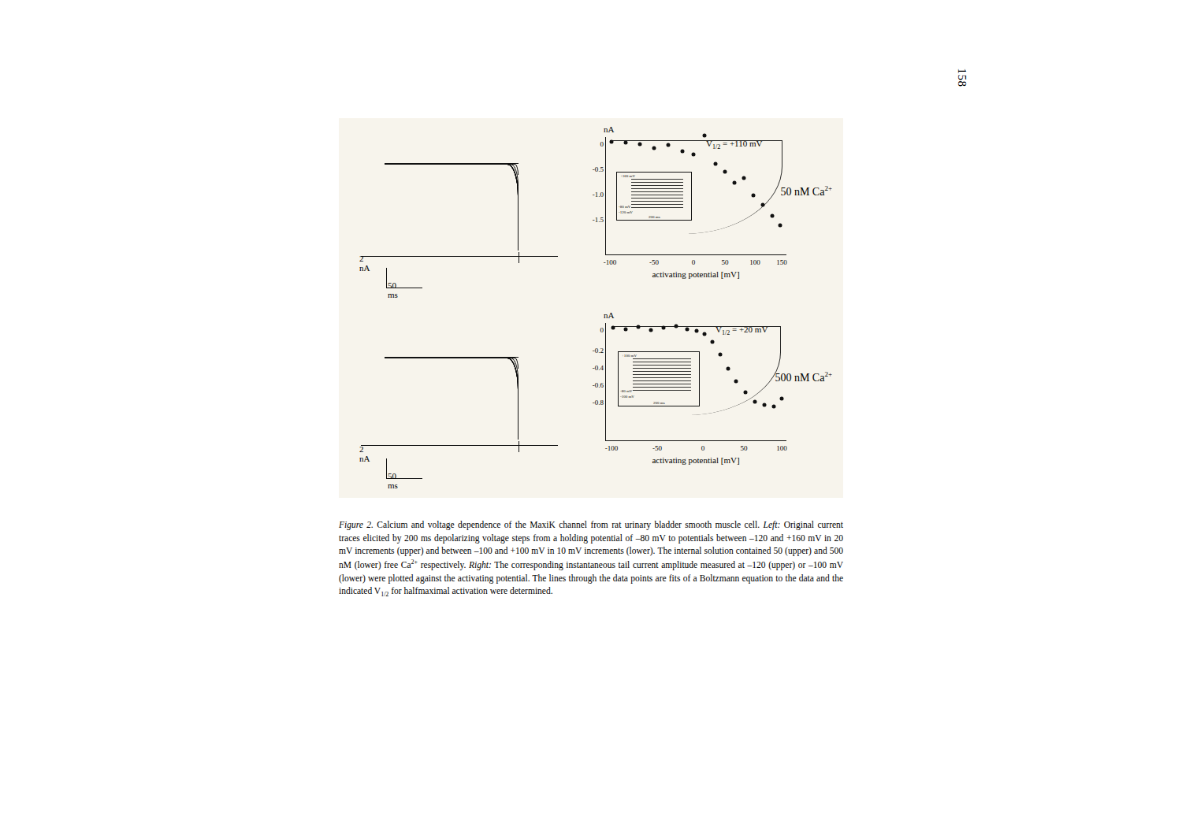158
2 nA 50 ms
nA 0 -0.5 -1.0 -1.5 -100 -50 0 50 100 150 activating potential [mV] V1/2 = +110 mV +160 mV -80 mV -120 mV 200 ms
50 nM Ca2+
2 nA 50 ms
nA 0 -0.2 -0.4 -0.6 -0.8 -100 -50 0 50 100 activating potential [mV] V1/2 = +20 mV +100 mV -80 mV -100 mV 200 ms
500 nM Ca2+
Figure 2. Calcium and voltage dependence of the MaxiK channel from rat urinary bladder smooth muscle cell. Left: Original current traces elicited by 200 ms depolarizing voltage steps from a holding potential of –80 mV to potentials between –120 and +160 mV in 20 mV increments (upper) and between –100 and +100 mV in 10 mV increments (lower). The internal solution contained 50 (upper) and 500 nM (lower) free Ca2+ respectively. Right: The corresponding instantaneous tail current amplitude measured at –120 (upper) or –100 mV (lower) were plotted against the activating potential. The lines through the data points are fits of a Boltzmann equation to the data and the indicated V1/2 for halfmaximal activation were determined.